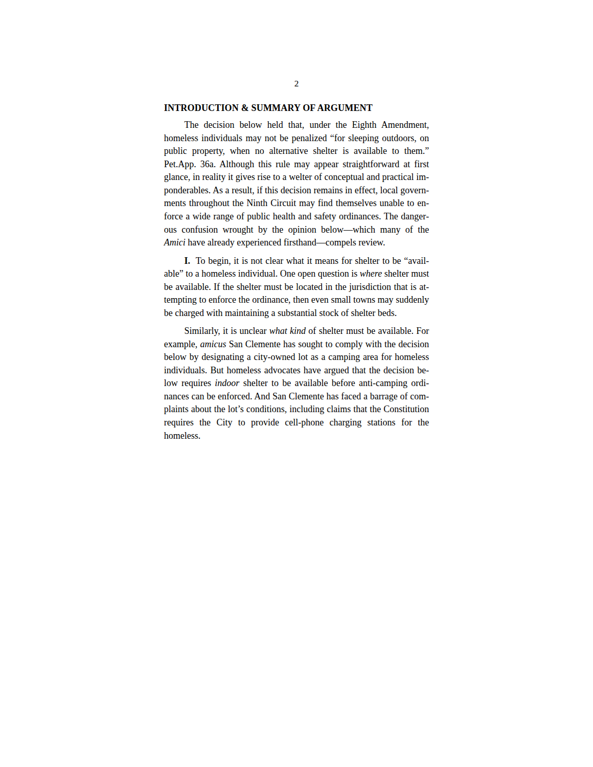2
INTRODUCTION & SUMMARY OF ARGUMENT
The decision below held that, under the Eighth Amendment, homeless individuals may not be penalized “for sleeping outdoors, on public property, when no alternative shelter is available to them.” Pet.App. 36a. Although this rule may appear straightforward at first glance, in reality it gives rise to a welter of conceptual and practical imponderables. As a result, if this decision remains in effect, local governments throughout the Ninth Circuit may find themselves unable to enforce a wide range of public health and safety ordinances. The dangerous confusion wrought by the opinion below—which many of the Amici have already experienced firsthand—compels review.
I. To begin, it is not clear what it means for shelter to be “available” to a homeless individual. One open question is where shelter must be available. If the shelter must be located in the jurisdiction that is attempting to enforce the ordinance, then even small towns may suddenly be charged with maintaining a substantial stock of shelter beds.
Similarly, it is unclear what kind of shelter must be available. For example, amicus San Clemente has sought to comply with the decision below by designating a city-owned lot as a camping area for homeless individuals. But homeless advocates have argued that the decision below requires indoor shelter to be available before anti-camping ordinances can be enforced. And San Clemente has faced a barrage of complaints about the lot’s conditions, including claims that the Constitution requires the City to provide cell-phone charging stations for the homeless.